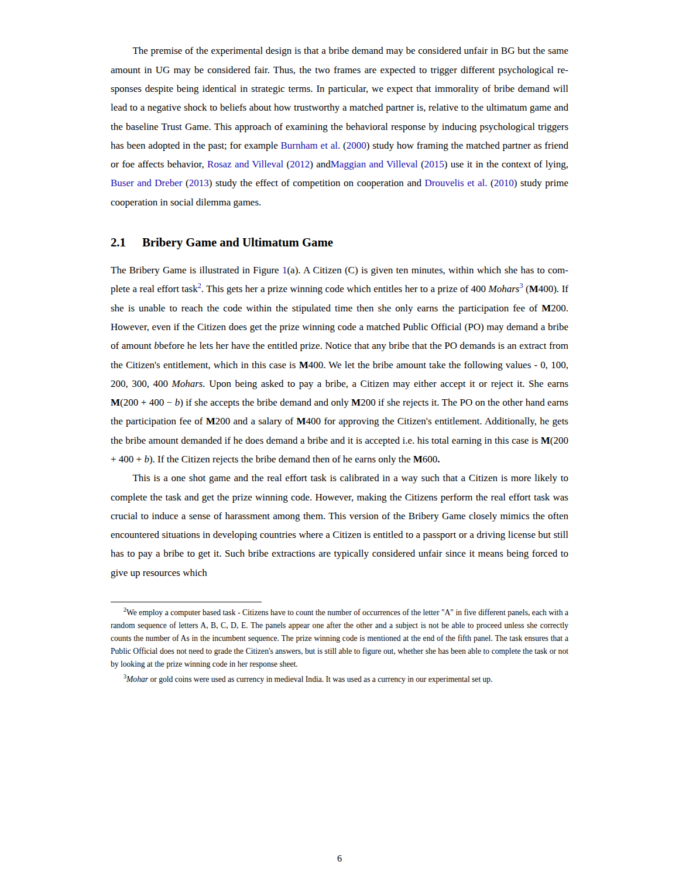The premise of the experimental design is that a bribe demand may be considered unfair in BG but the same amount in UG may be considered fair. Thus, the two frames are expected to trigger different psychological responses despite being identical in strategic terms. In particular, we expect that immorality of bribe demand will lead to a negative shock to beliefs about how trustworthy a matched partner is, relative to the ultimatum game and the baseline Trust Game. This approach of examining the behavioral response by inducing psychological triggers has been adopted in the past; for example Burnham et al. (2000) study how framing the matched partner as friend or foe affects behavior, Rosaz and Villeval (2012) andMaggian and Villeval (2015) use it in the context of lying, Buser and Dreber (2013) study the effect of competition on cooperation and Drouvelis et al. (2010) study prime cooperation in social dilemma games.
2.1 Bribery Game and Ultimatum Game
The Bribery Game is illustrated in Figure 1(a). A Citizen (C) is given ten minutes, within which she has to complete a real effort task2. This gets her a prize winning code which entitles her to a prize of 400 Mohars3 (M400). If she is unable to reach the code within the stipulated time then she only earns the participation fee of M200. However, even if the Citizen does get the prize winning code a matched Public Official (PO) may demand a bribe of amount bbefore he lets her have the entitled prize. Notice that any bribe that the PO demands is an extract from the Citizen's entitlement, which in this case is M400. We let the bribe amount take the following values - 0, 100, 200, 300, 400 Mohars. Upon being asked to pay a bribe, a Citizen may either accept it or reject it. She earns M(200 + 400 − b) if she accepts the bribe demand and only M200 if she rejects it. The PO on the other hand earns the participation fee of M200 and a salary of M400 for approving the Citizen's entitlement. Additionally, he gets the bribe amount demanded if he does demand a bribe and it is accepted i.e. his total earning in this case is M(200 + 400 + b). If the Citizen rejects the bribe demand then of he earns only the M600.
This is a one shot game and the real effort task is calibrated in a way such that a Citizen is more likely to complete the task and get the prize winning code. However, making the Citizens perform the real effort task was crucial to induce a sense of harassment among them. This version of the Bribery Game closely mimics the often encountered situations in developing countries where a Citizen is entitled to a passport or a driving license but still has to pay a bribe to get it. Such bribe extractions are typically considered unfair since it means being forced to give up resources which
2We employ a computer based task - Citizens have to count the number of occurrences of the letter "A" in five different panels, each with a random sequence of letters A, B, C, D, E. The panels appear one after the other and a subject is not be able to proceed unless she correctly counts the number of As in the incumbent sequence. The prize winning code is mentioned at the end of the fifth panel. The task ensures that a Public Official does not need to grade the Citizen's answers, but is still able to figure out, whether she has been able to complete the task or not by looking at the prize winning code in her response sheet.
3Mohar or gold coins were used as currency in medieval India. It was used as a currency in our experimental set up.
6